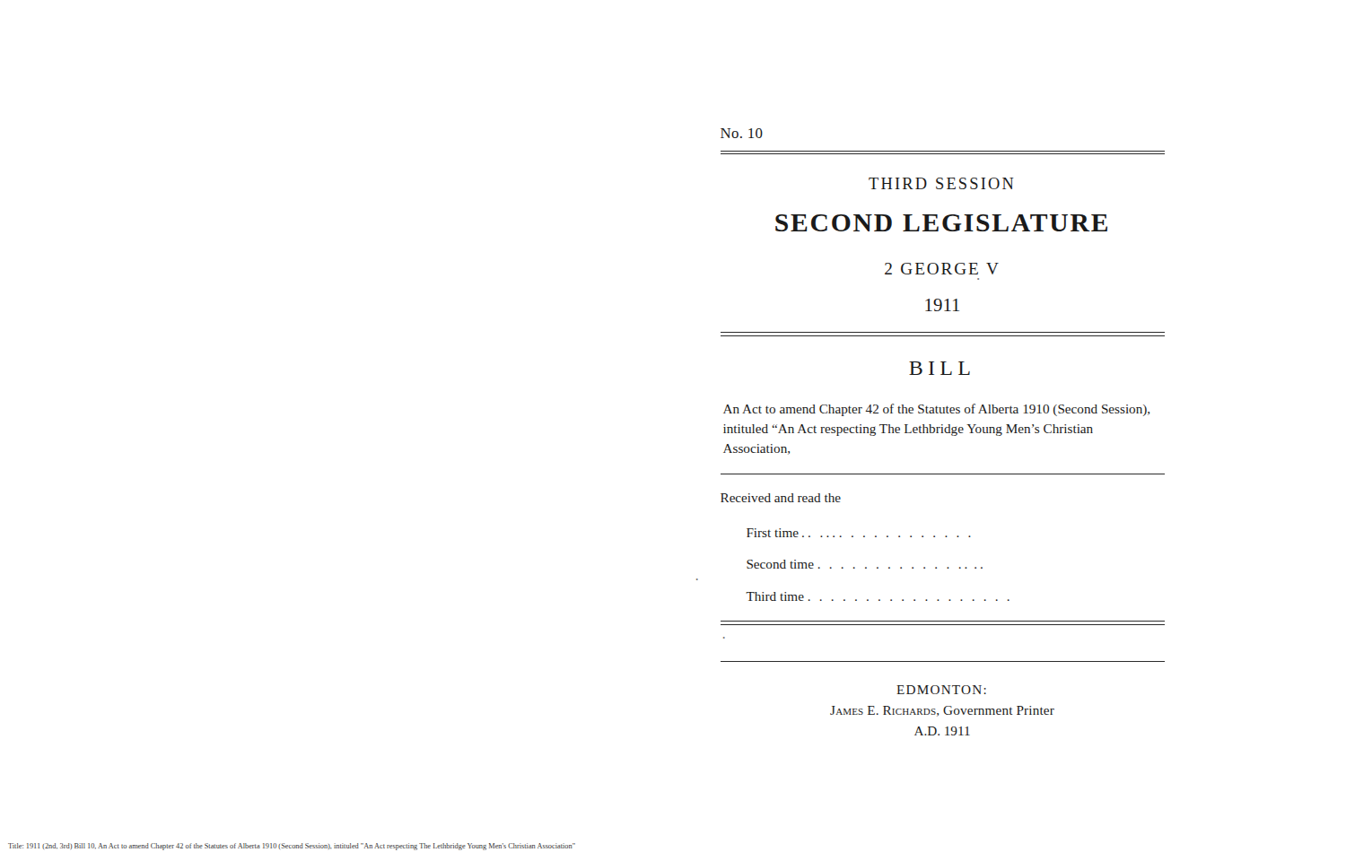No. 10
THIRD SESSION
SECOND LEGISLATURE
2 GEORGE V
1911
BILL
An Act to amend Chapter 42 of the Statutes of Alberta 1910 (Second Session), intituled “An Act respecting The Lethbridge Young Men’s Christian Association,
Received and read the   
First time . .   . . . . . . . . . . . . . . .
Second time . . . . . . . . . . . .  . .  . .
Third time . . . . . . . . . . . . . . . . . .
EDMONTON:
James E. Richards, Government Printer
A.D. 1911
· · ·
Title: 1911 (2nd, 3rd) Bill 10, An Act to amend Chapter 42 of the Statutes of Alberta 1910 (Second Session), intituled "An Act respecting The Lethbridge Young Men's Christian Association"